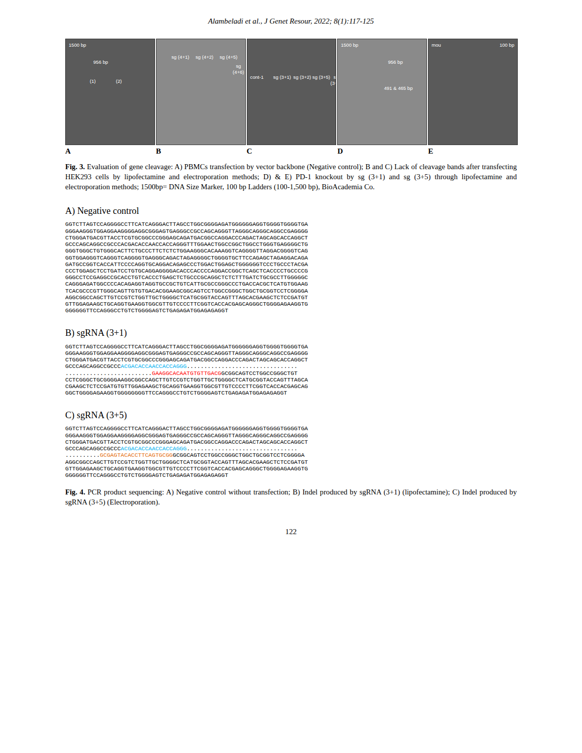Alambeladi et al., J Genet Resour, 2022; 8(1):117-125
1500 bp 956 bp (1) (2)
A
sg (4+1) sg (4+2) sg (4+5) sg (4+6)
B
cont-1 sg (3+1) sg (3+2) sg (3+5) sg (3+6)
C
1500 bp 956 bp 491 & 465 bp
D
mou 100 bp
E
Fig. 3. Evaluation of gene cleavage: A) PBMCs transfection by vector backbone (Negative control); B and C) Lack of cleavage bands after transfecting HEK293 cells by lipofectamine and electroporation methods; D) & E) PD-1 knockout by sg (3+1) and sg (3+5) through lipofectamine and electroporation methods; 1500bp= DNA Size Marker, 100 bp Ladders (100-1,500 bp), BioAcademia Co.
A) Negative control
GGTCTTAGTCCAGGGGCCTTCATCAGGGACTTAGCCTGGCGGGGAGATGGGGGGAGGTGGGGTGGGGTGA
GGGAAGGGTGGAGGAAGGGGAGGCGGGAGTGAGGGCCGCCAGCAGGGTTAGGGCAGGGCAGGCCGAGGGG
CTGGGATGACGTTACCTCGTGCGGCCCGGGAGCAGATGACGGCCAGGACCCAGACTAGCAGCACCAGGCT
GCCCAGCAGGCCGCCCACGACACCAACCACCAGGGTTTGGAACTGGCCGGCTGGCCTGGGTGAGGGGCTG
GGGTGGGCTGTGGGCACTTCTGCCCTTCTCTCTGGAAGGGCACAAAGGTCAGGGGTTAGGACGGGGTCAG
GGTGGAGGGTCAGGGTCAGGGGTGAGGGCAGACTAGAGGGGCTGGGGTGCTTCCAGAGCTAGAGGACAGA
GATGCCGGTCACCATTCCCCAGGTGCAGGACAGAGCCCTGGACTGGAGCTGGGGGGTCCCTGCCCTACGA
CCCTGGAGCTCCTGATCCTGTGCAGGAGGGGACACCCACCCCAGGACCGGCTCAGCTCACCCCTGCCCCG
GGGCCTCCGAGGCCGCACCTGTCACCCTGAGCTCTGCCCGCAGGCTCTCTTTGATCTGCGCCTTGGGGGC
CAGGGAGATGGCCCCACAGAGGTAGGTGCCGCTGTCATTGCGCCGGGCCCTGACCACGCTCATGTGGAAG
TCACGCCCGTTGGGCAGTTGTGTGACACGGAAGCGGCAGTCCTGGCCGGGCTGGCTGCGGTCCTCGGGGA
AGGCGGCCAGCTTGTCCGTCTGGTTGCTGGGGCTCATGCGGTACCAGTTTAGCACGAAGCTCTCCGATGT
GTTGGAGAAGCTGCAGGTGAAGGTGGCGTTGTCCCCTTCGGTCACCACGAGCAGGGCTGGGGAGAAGGTG
GGGGGGTTCCAGGGCCTGTCTGGGGAGTCTGAGAGATGGAGAGAGGT
B) sgRNA (3+1)
GGTCTTAGTCCAGGGGCCTTCATCAGGGACTTAGCCTGGCGGGGAGATGGGGGGAGGTGGGGTGGGGTGA
GGGAAGGGTGGAGGAAGGGGAGGCGGGAGTGAGGGCCGCCAGCAGGGTTAGGGCAGGGCAGGCCGAGGGG
CTGGGATGACGTTACCTCGTGCGGCCCGGGAGCAGATGACGGCCAGGACCCAGACTAGCAGCACCAGGCT
GCCCAGCAGGCCGCCCACGACACCAACCACCAGGG................................
.........................GAAGGCACAATGTGTTGACGGCGGCAGTCCTGGCCGGGCTGT
CCTCGGGCTGCGGGGAAGGCGGCCAGCTTGTCCGTCTGGTTGCTGGGGCTCATGCGGTACCAGTTTAGCA
CGAAGCTCTCCGATGTGTTGGAGAAGCTGCAGGTGAAGGTGGCGTTGTCCCCTTCGGTCACCACGAGCAG
GGCTGGGGAGAAGGTGGGGGGGGTTCCAGGGCCTGTCTGGGGAGTCTGAGAGATGGAGAGAGGT
C) sgRNA (3+5)
GGTCTTAGTCCAGGGGCCTTCATCAGGGACTTAGCCTGGCGGGGAGATGGGGGGAGGTGGGGTGGGGTGA
GGGAAGGGTGGAGGAAGGGGAGGCGGGAGTGAGGGCCGCCAGCAGGGTTAGGGCAGGGCAGGCCGAGGGG
CTGGGATGACGTTACCTCGTGCGGCCCGGGAGCAGATGACGGCCAGGACCCAGACTAGCAGCACCAGGCT
GCCCAGCAGGCCGCCCACGACACCAACCACCAGGG................................
..........GCGAGTACACCTTCAGTGCGGGCGGCAGTCCTGGCCGGGCTGGCTGCGGTCCTCGGGGA
AGGCGGCCAGCTTGTCCGTCTGGTTGCTGGGGCTCATGCGGTACCAGTTTAGCACGAAGCTCTCCGATGT
GTTGGAGAAGCTGCAGGTGAAGGTGGCGTTGTCCCCTTCGGTCACCACGAGCAGGGCTGGGGAGAAGGTG
GGGGGGTTCCAGGGCCTGTCTGGGGAGTCTGAGAGATGGAGAGAGGT
Fig. 4. PCR product sequencing: A) Negative control without transfection; B) Indel produced by sgRNA (3+1) (lipofectamine); C) Indel produced by sgRNA (3+5) (Electroporation).
122